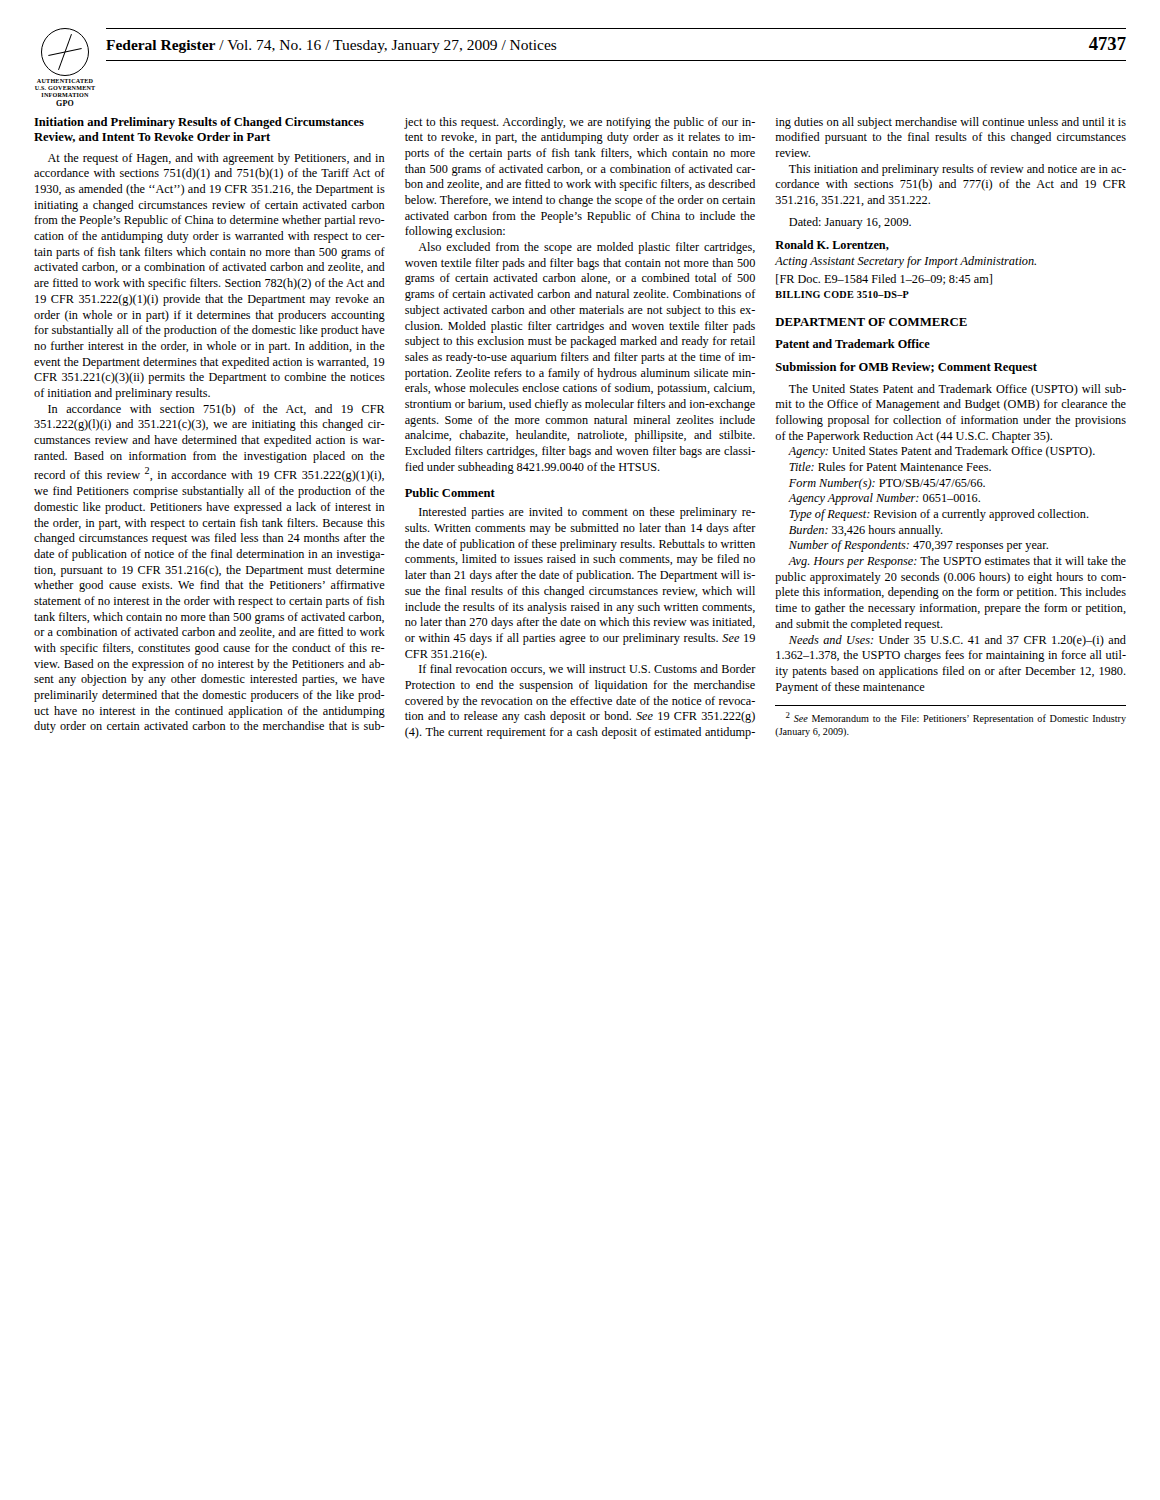Authenticated
U.S. Government
Information
GPO
Federal Register / Vol. 74, No. 16 / Tuesday, January 27, 2009 / Notices
4737
Initiation and Preliminary Results of Changed Circumstances Review, and Intent To Revoke Order in Part
At the request of Hagen, and with agreement by Petitioners, and in accordance with sections 751(d)(1) and 751(b)(1) of the Tariff Act of 1930, as amended (the ‘‘Act’’) and 19 CFR 351.216, the Department is initiating a changed circumstances review of certain activated carbon from the People’s Republic of China to determine whether partial revocation of the antidumping duty order is warranted with respect to certain parts of fish tank filters which contain no more than 500 grams of activated carbon, or a combination of activated carbon and zeolite, and are fitted to work with specific filters. Section 782(h)(2) of the Act and 19 CFR 351.222(g)(1)(i) provide that the Department may revoke an order (in whole or in part) if it determines that producers accounting for substantially all of the production of the domestic like product have no further interest in the order, in whole or in part. In addition, in the event the Department determines that expedited action is warranted, 19 CFR 351.221(c)(3)(ii) permits the Department to combine the notices of initiation and preliminary results.
In accordance with section 751(b) of the Act, and 19 CFR 351.222(g)(l)(i) and 351.221(c)(3), we are initiating this changed circumstances review and have determined that expedited action is warranted. Based on information from the investigation placed on the record of this review 2, in accordance with 19 CFR 351.222(g)(1)(i), we find Petitioners comprise substantially all of the production of the domestic like product. Petitioners have expressed a lack of interest in the order, in part, with respect to certain fish tank filters. Because this changed circumstances request was filed less than 24 months after the date of publication of notice of the final determination in an investigation, pursuant to 19 CFR 351.216(c), the Department must determine whether good cause exists. We find that the Petitioners’ affirmative statement of no interest in the order with respect to certain parts of fish tank filters, which contain no more than 500 grams of activated carbon, or a combination of activated carbon and zeolite, and are fitted to work with specific filters, constitutes good cause for the conduct of this review. Based on the expression of no interest by the Petitioners and absent any objection by any other domestic interested parties, we have preliminarily determined that the domestic producers of the like product have no interest in the continued application of the antidumping duty order on certain activated carbon to the merchandise that is subject to this request. Accordingly, we are notifying the public of our intent to revoke, in part, the antidumping duty order as it relates to imports of the certain parts of fish tank filters, which contain no more than 500 grams of activated carbon, or a combination of activated carbon and zeolite, and are fitted to work with specific filters, as described below. Therefore, we intend to change the scope of the order on certain activated carbon from the People’s Republic of China to include the following exclusion:
Also excluded from the scope are molded plastic filter cartridges, woven textile filter pads and filter bags that contain not more than 500 grams of certain activated carbon alone, or a combined total of 500 grams of certain activated carbon and natural zeolite. Combinations of subject activated carbon and other materials are not subject to this exclusion. Molded plastic filter cartridges and woven textile filter pads subject to this exclusion must be packaged marked and ready for retail sales as ready-to-use aquarium filters and filter parts at the time of importation. Zeolite refers to a family of hydrous aluminum silicate minerals, whose molecules enclose cations of sodium, potassium, calcium, strontium or barium, used chiefly as molecular filters and ion-exchange agents. Some of the more common natural mineral zeolites include analcime, chabazite, heulandite, natroliote, phillipsite, and stilbite. Excluded filters cartridges, filter bags and woven filter bags are classified under subheading 8421.99.0040 of the HTSUS.
Public Comment
Interested parties are invited to comment on these preliminary results. Written comments may be submitted no later than 14 days after the date of publication of these preliminary results. Rebuttals to written comments, limited to issues raised in such comments, may be filed no later than 21 days after the date of publication. The Department will issue the final results of this changed circumstances review, which will include the results of its analysis raised in any such written comments, no later than 270 days after the date on which this review was initiated, or within 45 days if all parties agree to our preliminary results. See 19 CFR 351.216(e).
If final revocation occurs, we will instruct U.S. Customs and Border Protection to end the suspension of liquidation for the merchandise covered by the revocation on the effective date of the notice of revocation and to release any cash deposit or bond. See 19 CFR 351.222(g)(4). The current requirement for a cash deposit of estimated antidumping duties on all subject merchandise will continue unless and until it is modified pursuant to the final results of this changed circumstances review.
This initiation and preliminary results of review and notice are in accordance with sections 751(b) and 777(i) of the Act and 19 CFR 351.216, 351.221, and 351.222.
Dated: January 16, 2009.
Ronald K. Lorentzen,
Acting Assistant Secretary for Import Administration.
[FR Doc. E9–1584 Filed 1–26–09; 8:45 am]
BILLING CODE 3510–DS–P
DEPARTMENT OF COMMERCE
Patent and Trademark Office
Submission for OMB Review; Comment Request
The United States Patent and Trademark Office (USPTO) will submit to the Office of Management and Budget (OMB) for clearance the following proposal for collection of information under the provisions of the Paperwork Reduction Act (44 U.S.C. Chapter 35).
Agency: United States Patent and Trademark Office (USPTO).
Title: Rules for Patent Maintenance Fees.
Form Number(s): PTO/SB/45/47/65/66.
Agency Approval Number: 0651–0016.
Type of Request: Revision of a currently approved collection.
Burden: 33,426 hours annually.
Number of Respondents: 470,397 responses per year.
Avg. Hours per Response: The USPTO estimates that it will take the public approximately 20 seconds (0.006 hours) to eight hours to complete this information, depending on the form or petition. This includes time to gather the necessary information, prepare the form or petition, and submit the completed request.
Needs and Uses: Under 35 U.S.C. 41 and 37 CFR 1.20(e)–(i) and 1.362–1.378, the USPTO charges fees for maintaining in force all utility patents based on applications filed on or after December 12, 1980. Payment of these maintenance
2 See Memorandum to the File: Petitioners’ Representation of Domestic Industry (January 6, 2009).